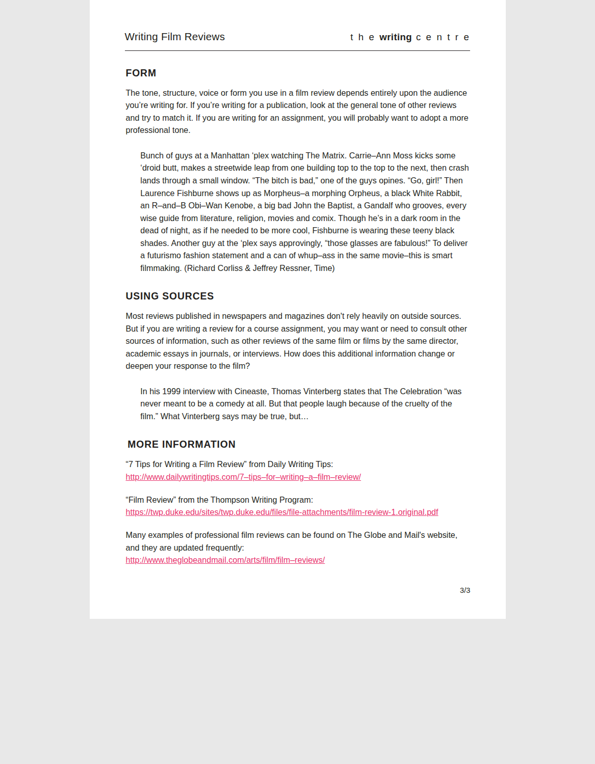Writing Film Reviews
t h e writing c e n t r e
FORM
The tone, structure, voice or form you use in a film review depends entirely upon the audience you’re writing for. If you’re writing for a publication, look at the general tone of other reviews and try to match it. If you are writing for an assignment, you will probably want to adopt a more professional tone.
Bunch of guys at a Manhattan ‘plex watching The Matrix. Carrie–Ann Moss kicks some ‘droid butt, makes a streetwide leap from one building top to the top to the next, then crash lands through a small window. “The bitch is bad,” one of the guys opines. “Go, girl!” Then Laurence Fishburne shows up as Morpheus–a morphing Orpheus, a black White Rabbit, an R–and–B Obi–Wan Kenobe, a big bad John the Baptist, a Gandalf who grooves, every wise guide from literature, religion, movies and comix. Though he’s in a dark room in the dead of night, as if he needed to be more cool, Fishburne is wearing these teeny black shades. Another guy at the ‘plex says approvingly, “those glasses are fabulous!” To deliver a futurismo fashion statement and a can of whup–ass in the same movie–this is smart filmmaking. (Richard Corliss & Jeffrey Ressner, Time)
USING SOURCES
Most reviews published in newspapers and magazines don't rely heavily on outside sources. But if you are writing a review for a course assignment, you may want or need to consult other sources of information, such as other reviews of the same film or films by the same director, academic essays in journals, or interviews. How does this additional information change or deepen your response to the film?
In his 1999 interview with Cineaste, Thomas Vinterberg states that The Celebration “was never meant to be a comedy at all. But that people laugh because of the cruelty of the film.” What Vinterberg says may be true, but…
MORE INFORMATION
“7 Tips for Writing a Film Review” from Daily Writing Tips: http://www.dailywritingtips.com/7–tips–for–writing–a–film–review/
“Film Review” from the Thompson Writing Program: https://twp.duke.edu/sites/twp.duke.edu/files/file-attachments/film-review-1.original.pdf
Many examples of professional film reviews can be found on The Globe and Mail's website, and they are updated frequently: http://www.theglobeandmail.com/arts/film/film–reviews/
3/3